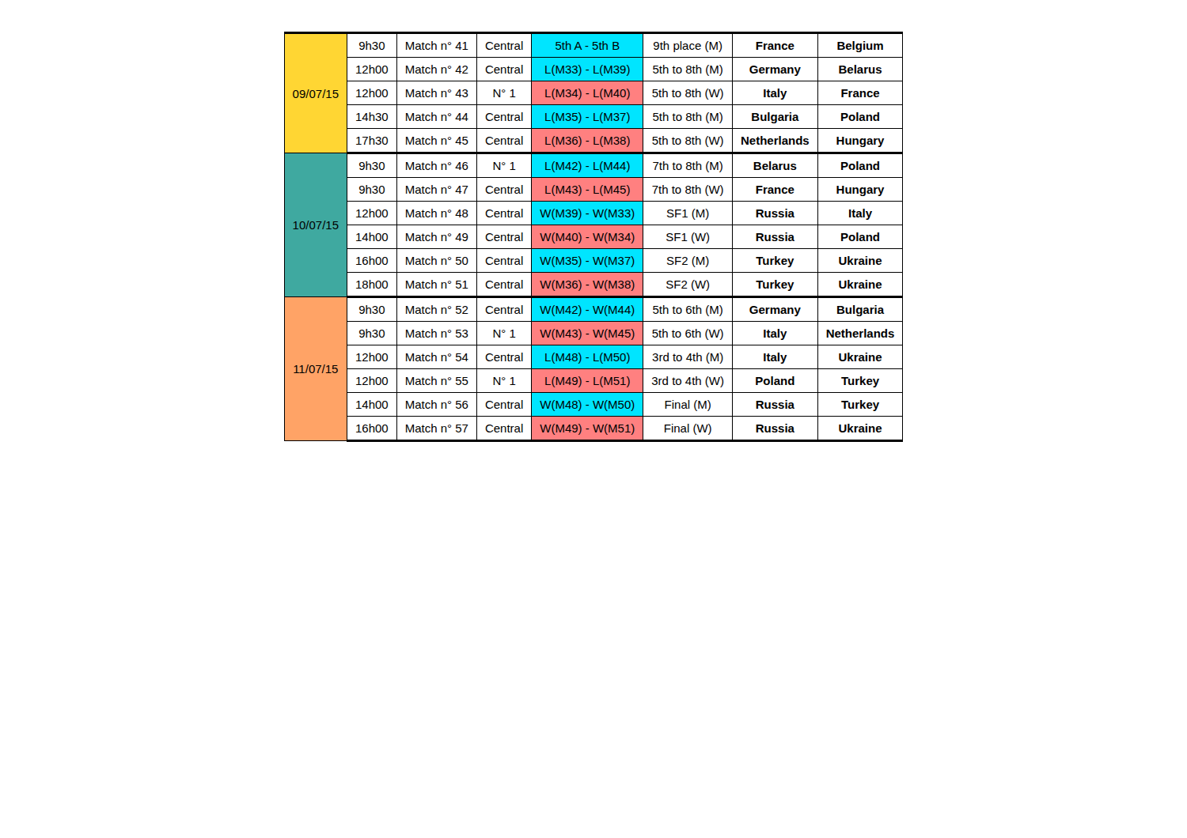| 09/07/15 | 9h30 | Match n° 41 | Central | 5th A - 5th B | 9th place (M) | France | Belgium |
| 12h00 | Match n° 42 | Central | L(M33) - L(M39) | 5th to 8th (M) | Germany | Belarus |
| 12h00 | Match n° 43 | N° 1 | L(M34) - L(M40) | 5th to 8th (W) | Italy | France |
| 14h30 | Match n° 44 | Central | L(M35) - L(M37) | 5th to 8th (M) | Bulgaria | Poland |
| 17h30 | Match n° 45 | Central | L(M36) - L(M38) | 5th to 8th (W) | Netherlands | Hungary |
| 10/07/15 | 9h30 | Match n° 46 | N° 1 | L(M42) - L(M44) | 7th to 8th (M) | Belarus | Poland |
| 9h30 | Match n° 47 | Central | L(M43) - L(M45) | 7th to 8th (W) | France | Hungary |
| 12h00 | Match n° 48 | Central | W(M39) - W(M33) | SF1 (M) | Russia | Italy |
| 14h00 | Match n° 49 | Central | W(M40) - W(M34) | SF1 (W) | Russia | Poland |
| 16h00 | Match n° 50 | Central | W(M35) - W(M37) | SF2 (M) | Turkey | Ukraine |
| 18h00 | Match n° 51 | Central | W(M36) - W(M38) | SF2 (W) | Turkey | Ukraine |
| 11/07/15 | 9h30 | Match n° 52 | Central | W(M42) - W(M44) | 5th to 6th (M) | Germany | Bulgaria |
| 9h30 | Match n° 53 | N° 1 | W(M43) - W(M45) | 5th to 6th (W) | Italy | Netherlands |
| 12h00 | Match n° 54 | Central | L(M48) - L(M50) | 3rd to 4th (M) | Italy | Ukraine |
| 12h00 | Match n° 55 | N° 1 | L(M49) - L(M51) | 3rd to 4th (W) | Poland | Turkey |
| 14h00 | Match n° 56 | Central | W(M48) - W(M50) | Final (M) | Russia | Turkey |
| 16h00 | Match n° 57 | Central | W(M49) - W(M51) | Final (W) | Russia | Ukraine |